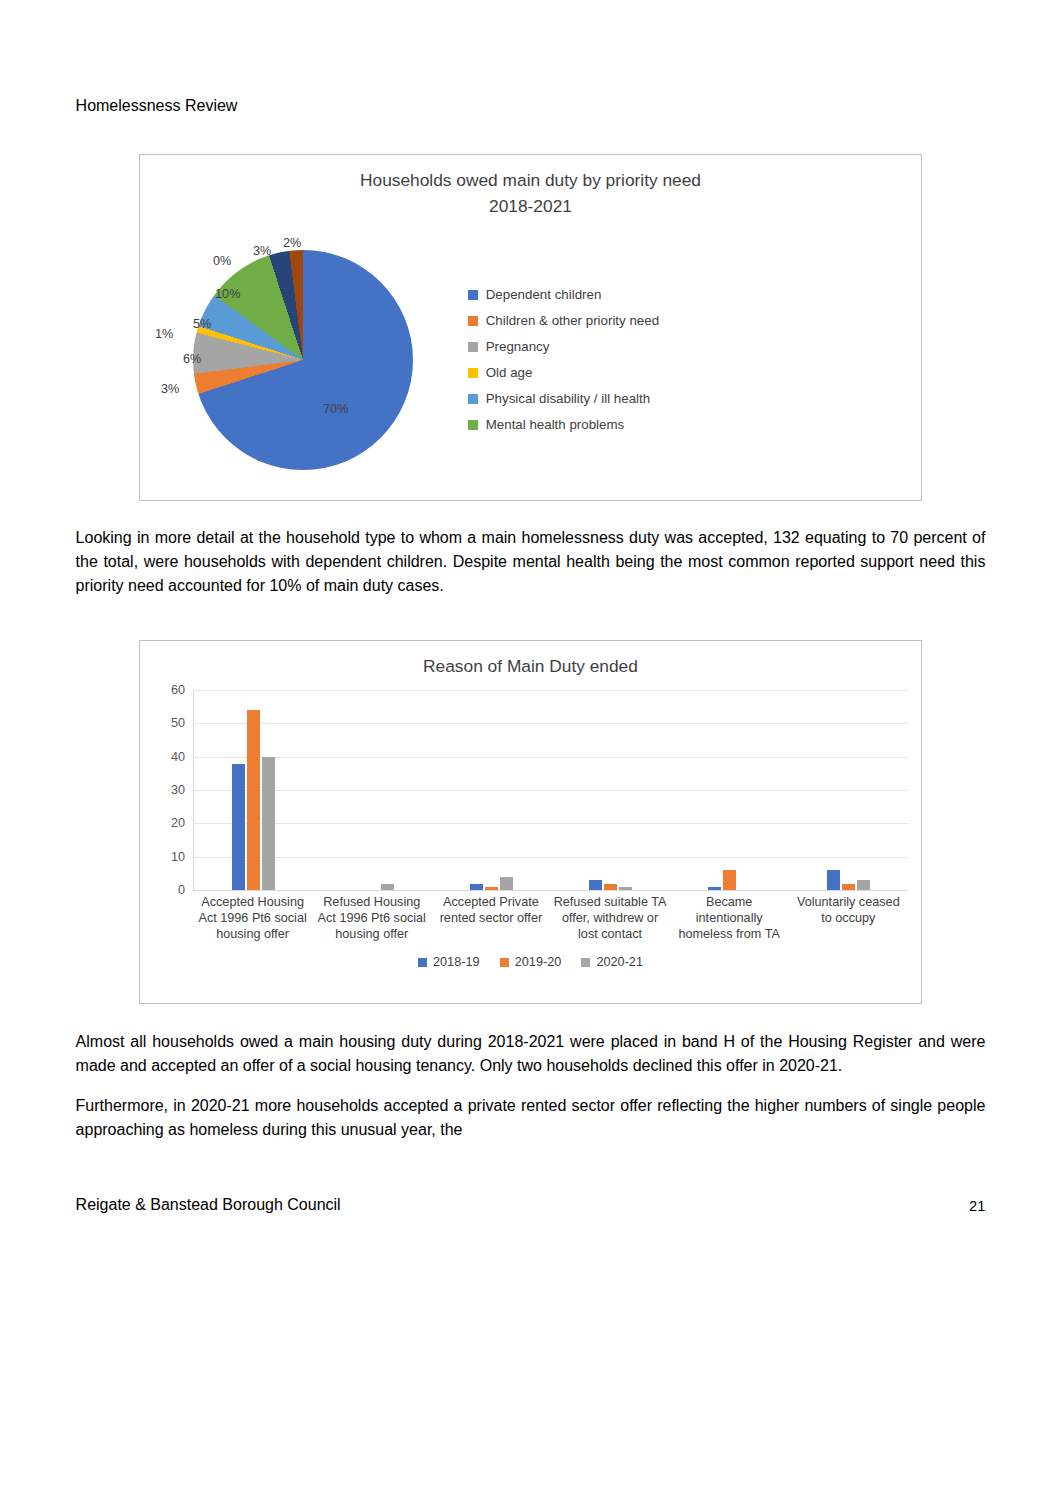Homelessness Review
Households owed main duty by priority need 2018-2021
70%
3%
6%
1%
5%
10%
0%
3%
2%
Dependent children
Children & other priority need
Pregnancy
Old age
Physical disability / ill health
Mental health problems
Looking in more detail at the household type to whom a main homelessness duty was accepted, 132 equating to 70 percent of the total, were households with dependent children. Despite mental health being the most common reported support need this priority need accounted for 10% of main duty cases.
Reason of Main Duty ended
60 50 40 30 20 10 0
Accepted Housing Act 1996 Pt6 social housing offer
Refused Housing Act 1996 Pt6 social housing offer
Accepted Private rented sector offer
Refused suitable TA offer, withdrew or lost contact
Became intentionally homeless from TA
Voluntarily ceased to occupy
2018-19
2019-20
2020-21
Almost all households owed a main housing duty during 2018-2021 were placed in band H of the Housing Register and were made and accepted an offer of a social housing tenancy. Only two households declined this offer in 2020-21.
Furthermore, in 2020-21 more households accepted a private rented sector offer reflecting the higher numbers of single people approaching as homeless during this unusual year, the
Reigate & Banstead Borough Council
21